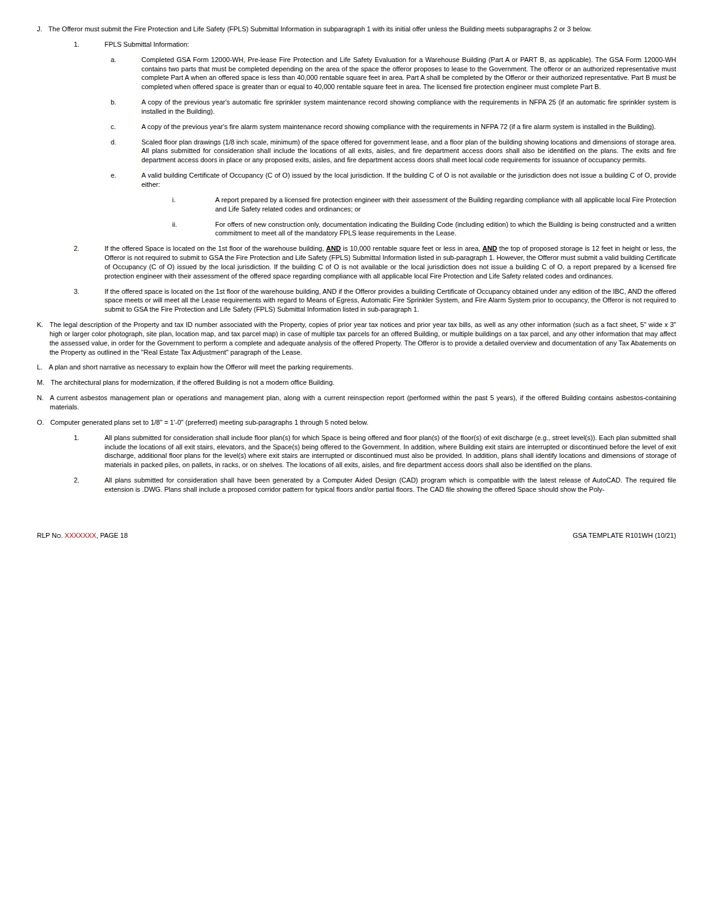J.
The Offeror must submit the Fire Protection and Life Safety (FPLS) Submittal Information in subparagraph 1 with its initial offer unless the Building meets subparagraphs 2 or 3 below.
1.
FPLS Submittal Information:
a.
Completed GSA Form 12000-WH, Pre-lease Fire Protection and Life Safety Evaluation for a Warehouse Building (Part A or PART B, as applicable). The GSA Form 12000-WH contains two parts that must be completed depending on the area of the space the offeror proposes to lease to the Government. The offeror or an authorized representative must complete Part A when an offered space is less than 40,000 rentable square feet in area. Part A shall be completed by the Offeror or their authorized representative. Part B must be completed when offered space is greater than or equal to 40,000 rentable square feet in area. The licensed fire protection engineer must complete Part B.
b.
A copy of the previous year's automatic fire sprinkler system maintenance record showing compliance with the requirements in NFPA 25 (if an automatic fire sprinkler system is installed in the Building).
c.
A copy of the previous year's fire alarm system maintenance record showing compliance with the requirements in NFPA 72 (if a fire alarm system is installed in the Building).
d.
Scaled floor plan drawings (1/8 inch scale, minimum) of the space offered for government lease, and a floor plan of the building showing locations and dimensions of storage area. All plans submitted for consideration shall include the locations of all exits, aisles, and fire department access doors shall also be identified on the plans. The exits and fire department access doors in place or any proposed exits, aisles, and fire department access doors shall meet local code requirements for issuance of occupancy permits.
e.
A valid building Certificate of Occupancy (C of O) issued by the local jurisdiction. If the building C of O is not available or the jurisdiction does not issue a building C of O, provide either:
i.
A report prepared by a licensed fire protection engineer with their assessment of the Building regarding compliance with all applicable local Fire Protection and Life Safety related codes and ordinances; or
ii.
For offers of new construction only, documentation indicating the Building Code (including edition) to which the Building is being constructed and a written commitment to meet all of the mandatory FPLS lease requirements in the Lease.
2.
If the offered Space is located on the 1st floor of the warehouse building, AND is 10,000 rentable square feet or less in area, AND the top of proposed storage is 12 feet in height or less, the Offeror is not required to submit to GSA the Fire Protection and Life Safety (FPLS) Submittal Information listed in sub-paragraph 1. However, the Offeror must submit a valid building Certificate of Occupancy (C of O) issued by the local jurisdiction. If the building C of O is not available or the local jurisdiction does not issue a building C of O, a report prepared by a licensed fire protection engineer with their assessment of the offered space regarding compliance with all applicable local Fire Protection and Life Safety related codes and ordinances.
3.
If the offered space is located on the 1st floor of the warehouse building, AND if the Offeror provides a building Certificate of Occupancy obtained under any edition of the IBC, AND the offered space meets or will meet all the Lease requirements with regard to Means of Egress, Automatic Fire Sprinkler System, and Fire Alarm System prior to occupancy, the Offeror is not required to submit to GSA the Fire Protection and Life Safety (FPLS) Submittal Information listed in sub-paragraph 1.
K.
The legal description of the Property and tax ID number associated with the Property, copies of prior year tax notices and prior year tax bills, as well as any other information (such as a fact sheet, 5" wide x 3" high or larger color photograph, site plan, location map, and tax parcel map) in case of multiple tax parcels for an offered Building, or multiple buildings on a tax parcel, and any other information that may affect the assessed value, in order for the Government to perform a complete and adequate analysis of the offered Property. The Offeror is to provide a detailed overview and documentation of any Tax Abatements on the Property as outlined in the "Real Estate Tax Adjustment" paragraph of the Lease.
L.
A plan and short narrative as necessary to explain how the Offeror will meet the parking requirements.
M.
The architectural plans for modernization, if the offered Building is not a modern office Building.
N.
A current asbestos management plan or operations and management plan, along with a current reinspection report (performed within the past 5 years), if the offered Building contains asbestos-containing materials.
O.
Computer generated plans set to 1/8" = 1'-0" (preferred) meeting sub-paragraphs 1 through 5 noted below.
1.
All plans submitted for consideration shall include floor plan(s) for which Space is being offered and floor plan(s) of the floor(s) of exit discharge (e.g., street level(s)). Each plan submitted shall include the locations of all exit stairs, elevators, and the Space(s) being offered to the Government. In addition, where Building exit stairs are interrupted or discontinued before the level of exit discharge, additional floor plans for the level(s) where exit stairs are interrupted or discontinued must also be provided. In addition, plans shall identify locations and dimensions of storage of materials in packed piles, on pallets, in racks, or on shelves. The locations of all exits, aisles, and fire department access doors shall also be identified on the plans.
2.
All plans submitted for consideration shall have been generated by a Computer Aided Design (CAD) program which is compatible with the latest release of AutoCAD. The required file extension is .DWG. Plans shall include a proposed corridor pattern for typical floors and/or partial floors. The CAD file showing the offered Space should show the Poly-
RLP NO. XXXXXXX, PAGE 18
GSA TEMPLATE R101WH (10/21)